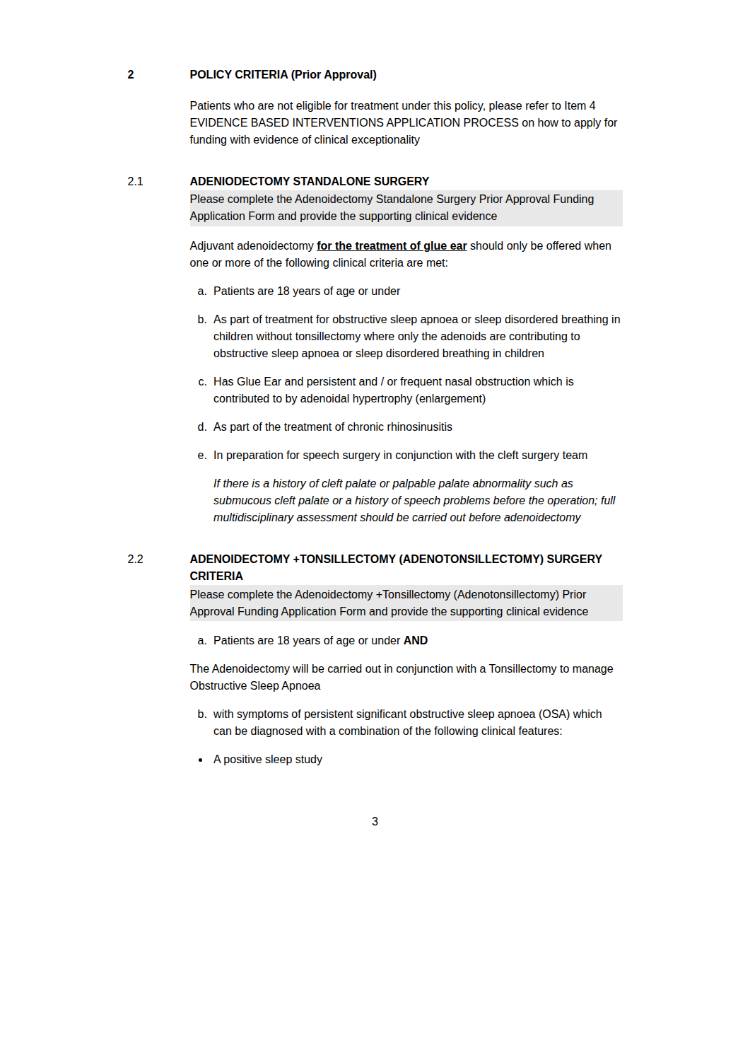2
POLICY CRITERIA (Prior Approval)
Patients who are not eligible for treatment under this policy, please refer to Item 4 EVIDENCE BASED INTERVENTIONS APPLICATION PROCESS on how to apply for funding with evidence of clinical exceptionality
2.1
ADENIODECTOMY STANDALONE SURGERY
Please complete the Adenoidectomy Standalone Surgery Prior Approval Funding Application Form and provide the supporting clinical evidence
Adjuvant adenoidectomy for the treatment of glue ear should only be offered when one or more of the following clinical criteria are met:
Patients are 18 years of age or under
As part of treatment for obstructive sleep apnoea or sleep disordered breathing in children without tonsillectomy where only the adenoids are contributing to obstructive sleep apnoea or sleep disordered breathing in children
Has Glue Ear and persistent and / or frequent nasal obstruction which is contributed to by adenoidal hypertrophy (enlargement)
As part of the treatment of chronic rhinosinusitis
In preparation for speech surgery in conjunction with the cleft surgery team
If there is a history of cleft palate or palpable palate abnormality such as submucous cleft palate or a history of speech problems before the operation; full multidisciplinary assessment should be carried out before adenoidectomy
2.2
ADENOIDECTOMY +TONSILLECTOMY (ADENOTONSILLECTOMY) SURGERY CRITERIA
Please complete the Adenoidectomy +Tonsillectomy (Adenotonsillectomy) Prior Approval Funding Application Form and provide the supporting clinical evidence
Patients are 18 years of age or under AND
The Adenoidectomy will be carried out in conjunction with a Tonsillectomy to manage Obstructive Sleep Apnoea
with symptoms of persistent significant obstructive sleep apnoea (OSA) which can be diagnosed with a combination of the following clinical features:
A positive sleep study
3